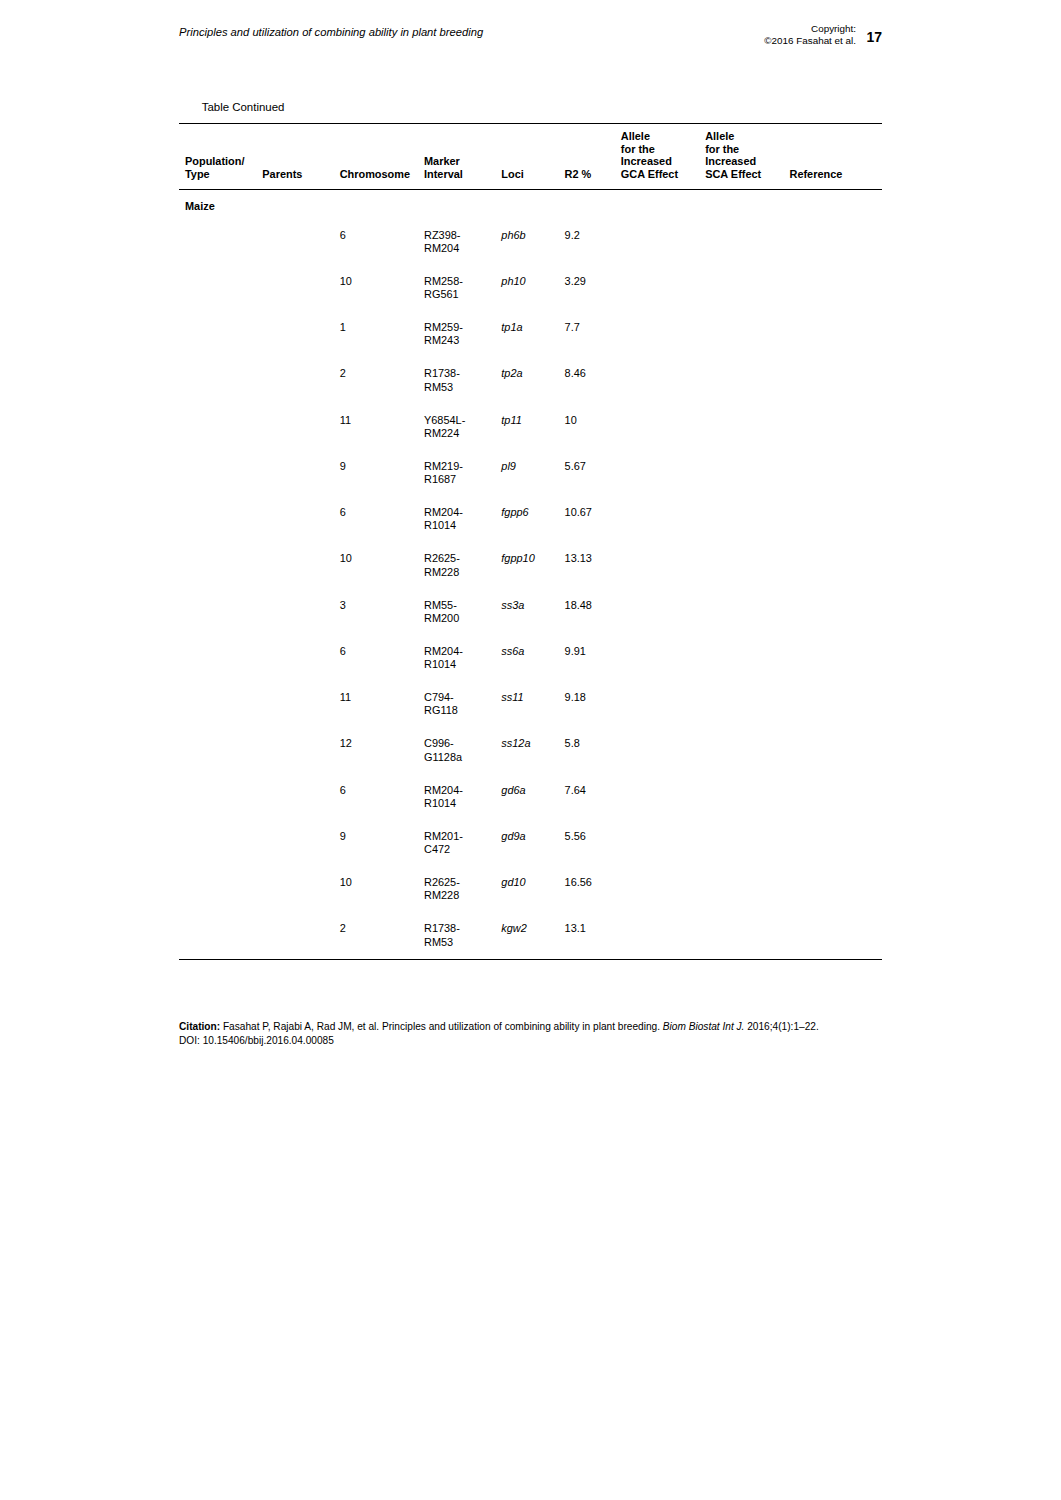Principles and utilization of combining ability in plant breeding
Copyright:
©2016 Fasahat et al. 17
Table Continued
| Population/ Type | Parents | Chromosome | Marker Interval | Loci | R2 % | Allele for the Increased GCA Effect | Allele for the Increased SCA Effect | Reference |
| --- | --- | --- | --- | --- | --- | --- | --- | --- |
| Maize | | | | | | | | |
| | | 6 | RZ398- RM204 | ph6b | 9.2 | | | |
| | | 10 | RM258- RG561 | ph10 | 3.29 | | | |
| | | 1 | RM259- RM243 | tp1a | 7.7 | | | |
| | | 2 | R1738- RM53 | tp2a | 8.46 | | | |
| | | 11 | Y6854L- RM224 | tp11 | 10 | | | |
| | | 9 | RM219- R1687 | pl9 | 5.67 | | | |
| | | 6 | RM204- R1014 | fgpp6 | 10.67 | | | |
| | | 10 | R2625- RM228 | fgpp10 | 13.13 | | | |
| | | 3 | RM55- RM200 | ss3a | 18.48 | | | |
| | | 6 | RM204- R1014 | ss6a | 9.91 | | | |
| | | 11 | C794- RG118 | ss11 | 9.18 | | | |
| | | 12 | C996- G1128a | ss12a | 5.8 | | | |
| | | 6 | RM204- R1014 | gd6a | 7.64 | | | |
| | | 9 | RM201- C472 | gd9a | 5.56 | | | |
| | | 10 | R2625- RM228 | gd10 | 16.56 | | | |
| | | 2 | R1738- RM53 | kgw2 | 13.1 | | | |
Citation: Fasahat P, Rajabi A, Rad JM, et al. Principles and utilization of combining ability in plant breeding. Biom Biostat Int J. 2016;4(1):1–22.
DOI: 10.15406/bbij.2016.04.00085